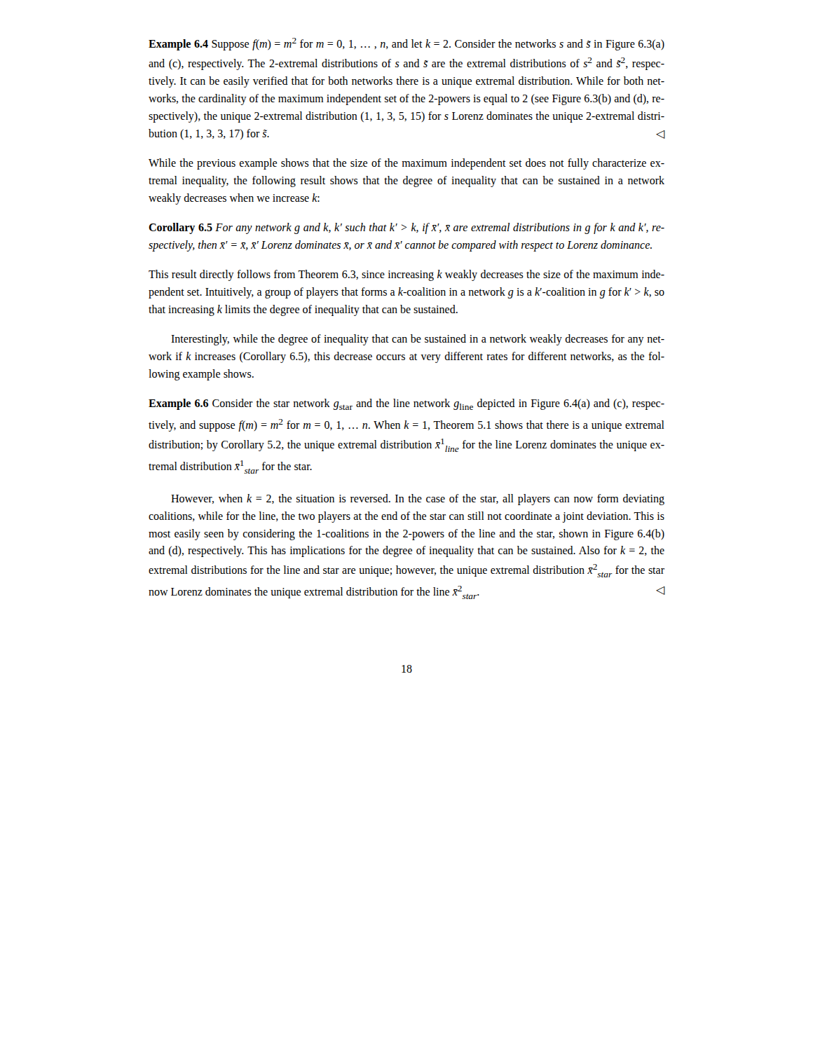Example 6.4 Suppose f(m) = m2 for m = 0, 1, … , n, and let k = 2. Consider the networks s and s̃ in Figure 6.3(a) and (c), respectively. The 2-extremal distributions of s and s̃ are the extremal distributions of s2 and s̃2, respectively. It can be easily verified that for both networks there is a unique extremal distribution. While for both networks, the cardinality of the maximum independent set of the 2-powers is equal to 2 (see Figure 6.3(b) and (d), respectively), the unique 2-extremal distribution (1, 1, 3, 5, 15) for s Lorenz dominates the unique 2-extremal distribution (1, 1, 3, 3, 17) for s̃. ◁
While the previous example shows that the size of the maximum independent set does not fully characterize extremal inequality, the following result shows that the degree of inequality that can be sustained in a network weakly decreases when we increase k:
Corollary 6.5 For any network g and k, k′ such that k′ > k, if x̄′, x̄ are extremal distributions in g for k and k′, respectively, then x̄′ = x̄, x̄′ Lorenz dominates x̄, or x̄ and x̄′ cannot be compared with respect to Lorenz dominance.
This result directly follows from Theorem 6.3, since increasing k weakly decreases the size of the maximum independent set. Intuitively, a group of players that forms a k-coalition in a network g is a k′-coalition in g for k′ > k, so that increasing k limits the degree of inequality that can be sustained.
Interestingly, while the degree of inequality that can be sustained in a network weakly decreases for any network if k increases (Corollary 6.5), this decrease occurs at very different rates for different networks, as the following example shows.
Example 6.6 Consider the star network gstar and the line network gline depicted in Figure 6.4(a) and (c), respectively, and suppose f(m) = m2 for m = 0, 1, … n. When k = 1, Theorem 5.1 shows that there is a unique extremal distribution; by Corollary 5.2, the unique extremal distribution x̄1line for the line Lorenz dominates the unique extremal distribution x̄1star for the star.
However, when k = 2, the situation is reversed. In the case of the star, all players can now form deviating coalitions, while for the line, the two players at the end of the star can still not coordinate a joint deviation. This is most easily seen by considering the 1-coalitions in the 2-powers of the line and the star, shown in Figure 6.4(b) and (d), respectively. This has implications for the degree of inequality that can be sustained. Also for k = 2, the extremal distributions for the line and star are unique; however, the unique extremal distribution x̄2star for the star now Lorenz dominates the unique extremal distribution for the line x̄2star. ◁
18